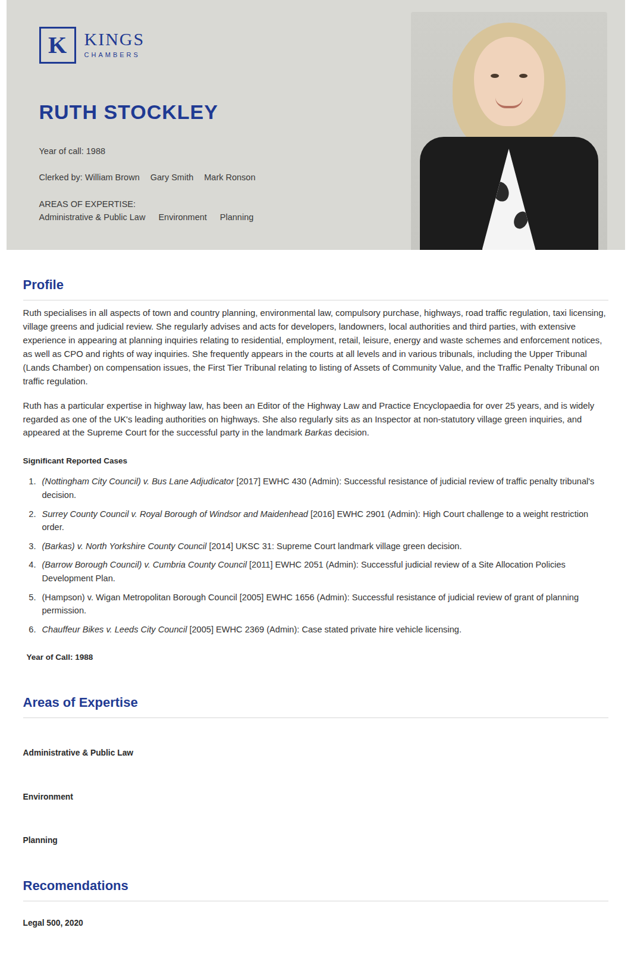K
KINGS
CHAMBERS
RUTH STOCKLEY
Year of call: 1988
Clerked by: William Brown Gary Smith Mark Ronson
AREAS OF EXPERTISE:
Administrative & Public Law Environment Planning
Profile
Ruth specialises in all aspects of town and country planning, environmental law, compulsory purchase, highways, road traffic regulation, taxi licensing, village greens and judicial review. She regularly advises and acts for developers, landowners, local authorities and third parties, with extensive experience in appearing at planning inquiries relating to residential, employment, retail, leisure, energy and waste schemes and enforcement notices, as well as CPO and rights of way inquiries. She frequently appears in the courts at all levels and in various tribunals, including the Upper Tribunal (Lands Chamber) on compensation issues, the First Tier Tribunal relating to listing of Assets of Community Value, and the Traffic Penalty Tribunal on traffic regulation.
Ruth has a particular expertise in highway law, has been an Editor of the Highway Law and Practice Encyclopaedia for over 25 years, and is widely regarded as one of the UK's leading authorities on highways. She also regularly sits as an Inspector at non-statutory village green inquiries, and appeared at the Supreme Court for the successful party in the landmark Barkas decision.
Significant Reported Cases
(Nottingham City Council) v. Bus Lane Adjudicator [2017] EWHC 430 (Admin): Successful resistance of judicial review of traffic penalty tribunal's decision.
Surrey County Council v. Royal Borough of Windsor and Maidenhead [2016] EWHC 2901 (Admin): High Court challenge to a weight restriction order.
(Barkas) v. North Yorkshire County Council [2014] UKSC 31: Supreme Court landmark village green decision.
(Barrow Borough Council) v. Cumbria County Council [2011] EWHC 2051 (Admin): Successful judicial review of a Site Allocation Policies Development Plan.
(Hampson) v. Wigan Metropolitan Borough Council [2005] EWHC 1656 (Admin): Successful resistance of judicial review of grant of planning permission.
Chauffeur Bikes v. Leeds City Council [2005] EWHC 2369 (Admin): Case stated private hire vehicle licensing.
Year of Call: 1988
Areas of Expertise
Administrative & Public Law
Environment
Planning
Recomendations
Legal 500, 2020